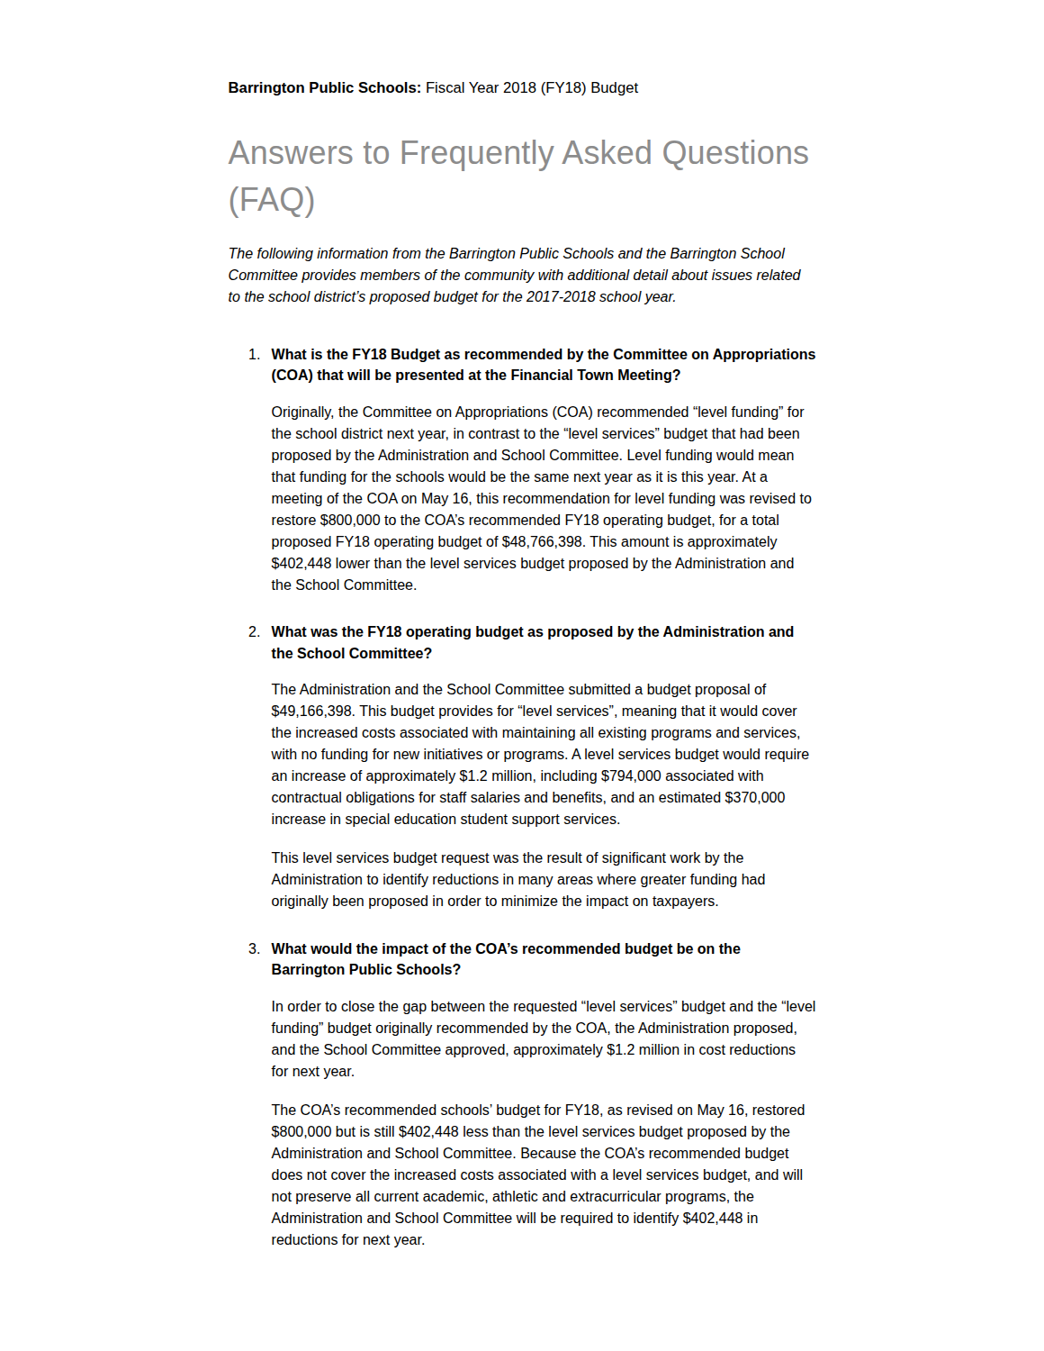Barrington Public Schools: Fiscal Year 2018 (FY18) Budget
Answers to Frequently Asked Questions (FAQ)
The following information from the Barrington Public Schools and the Barrington School Committee provides members of the community with additional detail about issues related to the school district’s proposed budget for the 2017-2018 school year.
What is the FY18 Budget as recommended by the Committee on Appropriations (COA) that will be presented at the Financial Town Meeting?
Originally, the Committee on Appropriations (COA) recommended “level funding” for the school district next year, in contrast to the “level services” budget that had been proposed by the Administration and School Committee. Level funding would mean that funding for the schools would be the same next year as it is this year. At a meeting of the COA on May 16, this recommendation for level funding was revised to restore $800,000 to the COA’s recommended FY18 operating budget, for a total proposed FY18 operating budget of $48,766,398. This amount is approximately $402,448 lower than the level services budget proposed by the Administration and the School Committee.
What was the FY18 operating budget as proposed by the Administration and the School Committee?
The Administration and the School Committee submitted a budget proposal of $49,166,398. This budget provides for “level services”, meaning that it would cover the increased costs associated with maintaining all existing programs and services, with no funding for new initiatives or programs. A level services budget would require an increase of approximately $1.2 million, including $794,000 associated with contractual obligations for staff salaries and benefits, and an estimated $370,000 increase in special education student support services.
This level services budget request was the result of significant work by the Administration to identify reductions in many areas where greater funding had originally been proposed in order to minimize the impact on taxpayers.
What would the impact of the COA’s recommended budget be on the Barrington Public Schools?
In order to close the gap between the requested “level services” budget and the “level funding” budget originally recommended by the COA, the Administration proposed, and the School Committee approved, approximately $1.2 million in cost reductions for next year.
The COA’s recommended schools’ budget for FY18, as revised on May 16, restored $800,000 but is still $402,448 less than the level services budget proposed by the Administration and School Committee. Because the COA’s recommended budget does not cover the increased costs associated with a level services budget, and will not preserve all current academic, athletic and extracurricular programs, the Administration and School Committee will be required to identify $402,448 in reductions for next year.